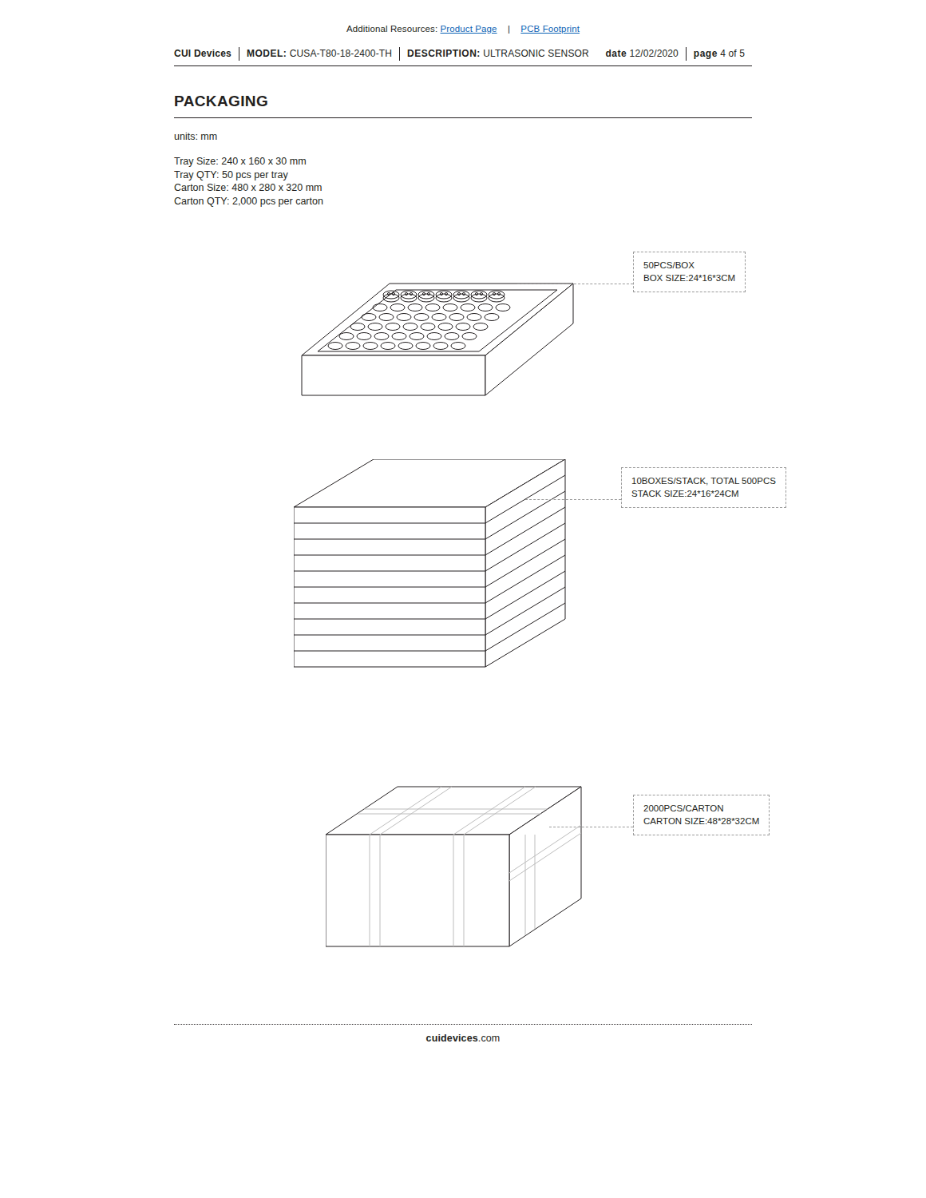Additional Resources: Product Page | PCB Footprint
CUI Devices MODEL: CUSA-T80-18-2400-TH DESCRIPTION: ULTRASONIC SENSOR date 12/02/2020 page 4 of 5
Packaging
units: mm
Tray Size: 240 x 160 x 30 mm
Tray QTY: 50 pcs per tray
Carton Size: 480 x 280 x 320 mm
Carton QTY: 2,000 pcs per carton
50PCS/BOX
BOX SIZE:24*16*3CM
10BOXES/STACK, TOTAL 500PCS
STACK SIZE:24*16*24CM
2000PCS/CARTON
CARTON SIZE:48*28*32CM
cuidevices.com